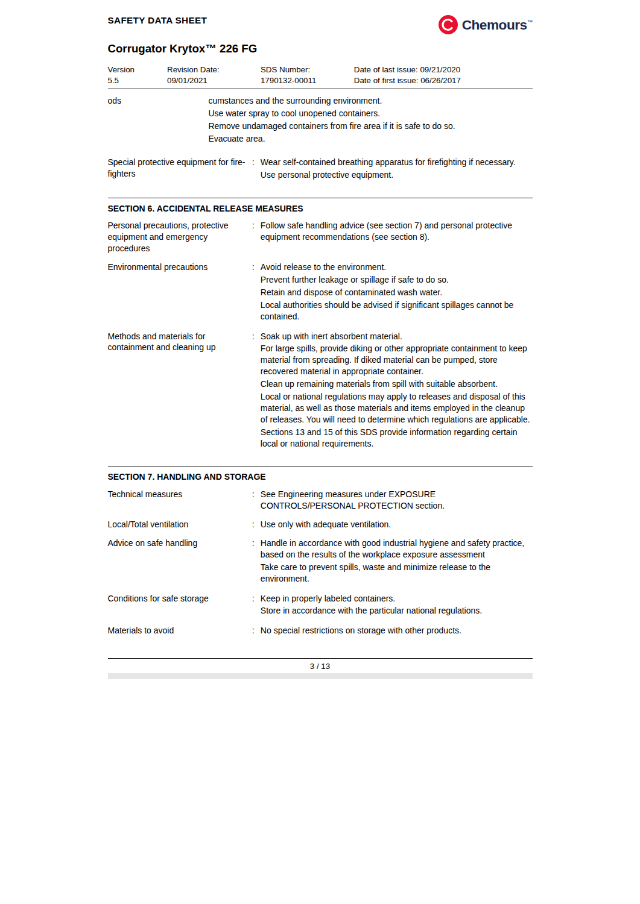SAFETY DATA SHEET
Chemours™
Corrugator Krytox™ 226 FG
| Version 5.5 | Revision Date: 09/01/2021 | SDS Number: 1790132-00011 | Date of last issue: 09/21/2020 Date of first issue: 06/26/2017 |
ods
cumstances and the surrounding environment.
Use water spray to cool unopened containers.
Remove undamaged containers from fire area if it is safe to do so.
Evacuate area.
| Special protective equipment for fire-fighters | : | Wear self-contained breathing apparatus for firefighting if necessary. Use personal protective equipment. |
SECTION 6. ACCIDENTAL RELEASE MEASURES
| Personal precautions, protective equipment and emergency procedures | : | Follow safe handling advice (see section 7) and personal protective equipment recommendations (see section 8). |
| Environmental precautions | : | Avoid release to the environment. Prevent further leakage or spillage if safe to do so. Retain and dispose of contaminated wash water. Local authorities should be advised if significant spillages cannot be contained. |
| Methods and materials for containment and cleaning up | : | Soak up with inert absorbent material. For large spills, provide diking or other appropriate containment to keep material from spreading. If diked material can be pumped, store recovered material in appropriate container. Clean up remaining materials from spill with suitable absorbent. Local or national regulations may apply to releases and disposal of this material, as well as those materials and items employed in the cleanup of releases. You will need to determine which regulations are applicable. Sections 13 and 15 of this SDS provide information regarding certain local or national requirements. |
SECTION 7. HANDLING AND STORAGE
| Technical measures | : | See Engineering measures under EXPOSURE CONTROLS/PERSONAL PROTECTION section. |
| Local/Total ventilation | : | Use only with adequate ventilation. |
| Advice on safe handling | : | Handle in accordance with good industrial hygiene and safety practice, based on the results of the workplace exposure assessment Take care to prevent spills, waste and minimize release to the environment. |
| Conditions for safe storage | : | Keep in properly labeled containers. Store in accordance with the particular national regulations. |
| Materials to avoid | : | No special restrictions on storage with other products. |
3 / 13